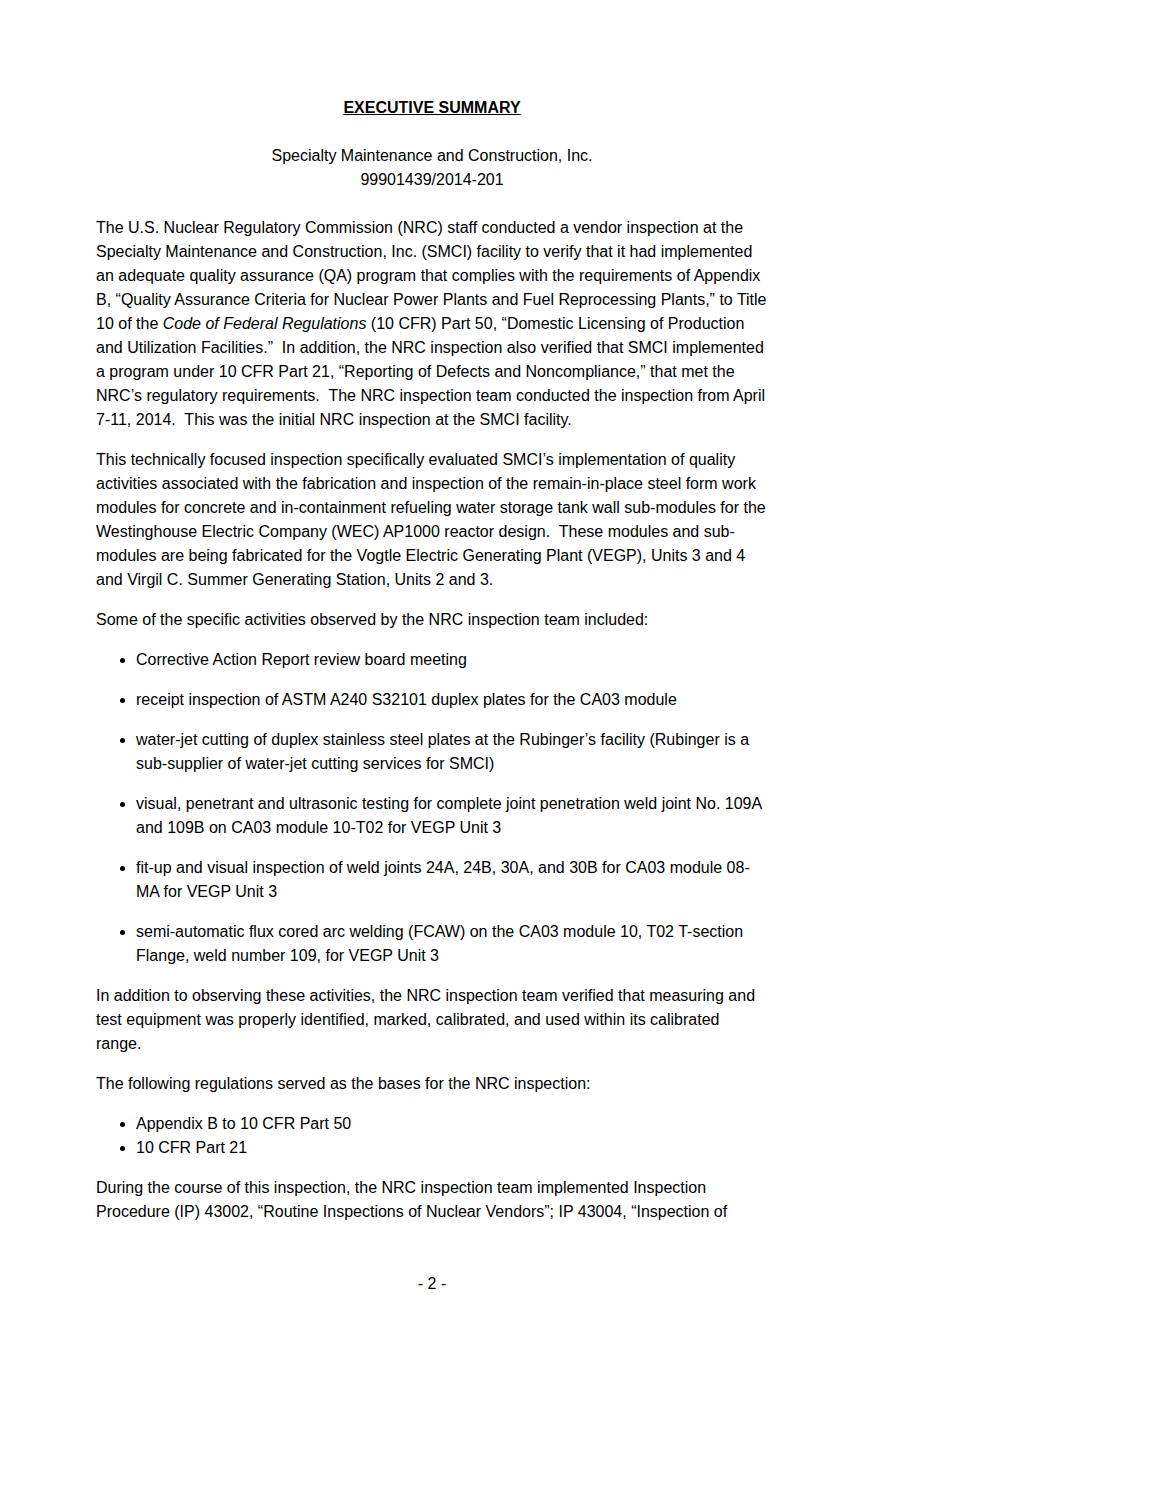EXECUTIVE SUMMARY
Specialty Maintenance and Construction, Inc.
99901439/2014-201
The U.S. Nuclear Regulatory Commission (NRC) staff conducted a vendor inspection at the Specialty Maintenance and Construction, Inc. (SMCI) facility to verify that it had implemented an adequate quality assurance (QA) program that complies with the requirements of Appendix B, “Quality Assurance Criteria for Nuclear Power Plants and Fuel Reprocessing Plants,” to Title 10 of the Code of Federal Regulations (10 CFR) Part 50, “Domestic Licensing of Production and Utilization Facilities.” In addition, the NRC inspection also verified that SMCI implemented a program under 10 CFR Part 21, “Reporting of Defects and Noncompliance,” that met the NRC’s regulatory requirements. The NRC inspection team conducted the inspection from April 7-11, 2014. This was the initial NRC inspection at the SMCI facility.
This technically focused inspection specifically evaluated SMCI’s implementation of quality activities associated with the fabrication and inspection of the remain-in-place steel form work modules for concrete and in-containment refueling water storage tank wall sub-modules for the Westinghouse Electric Company (WEC) AP1000 reactor design. These modules and sub-modules are being fabricated for the Vogtle Electric Generating Plant (VEGP), Units 3 and 4 and Virgil C. Summer Generating Station, Units 2 and 3.
Some of the specific activities observed by the NRC inspection team included:
Corrective Action Report review board meeting
receipt inspection of ASTM A240 S32101 duplex plates for the CA03 module
water-jet cutting of duplex stainless steel plates at the Rubinger’s facility (Rubinger is a sub-supplier of water-jet cutting services for SMCI)
visual, penetrant and ultrasonic testing for complete joint penetration weld joint No. 109A and 109B on CA03 module 10-T02 for VEGP Unit 3
fit-up and visual inspection of weld joints 24A, 24B, 30A, and 30B for CA03 module 08-MA for VEGP Unit 3
semi-automatic flux cored arc welding (FCAW) on the CA03 module 10, T02 T-section Flange, weld number 109, for VEGP Unit 3
In addition to observing these activities, the NRC inspection team verified that measuring and test equipment was properly identified, marked, calibrated, and used within its calibrated range.
The following regulations served as the bases for the NRC inspection:
Appendix B to 10 CFR Part 50
10 CFR Part 21
During the course of this inspection, the NRC inspection team implemented Inspection Procedure (IP) 43002, “Routine Inspections of Nuclear Vendors”; IP 43004, “Inspection of
- 2 -